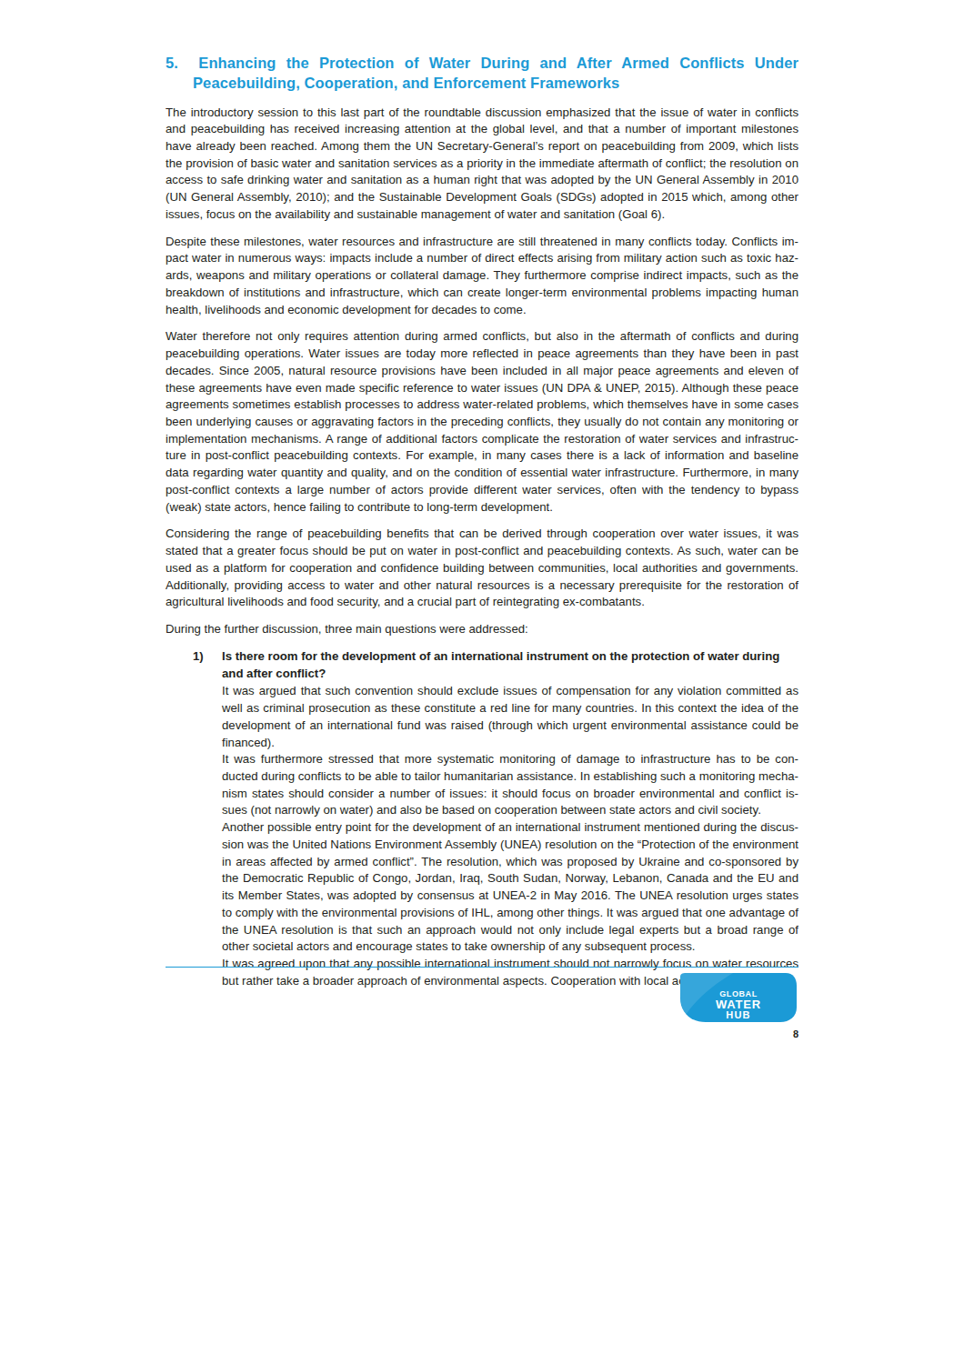5. Enhancing the Protection of Water During and After Armed Conflicts Under Peacebuilding, Cooperation, and Enforcement Frameworks
The introductory session to this last part of the roundtable discussion emphasized that the issue of water in conflicts and peacebuilding has received increasing attention at the global level, and that a number of important milestones have already been reached. Among them the UN Secretary-General’s report on peacebuilding from 2009, which lists the provision of basic water and sanitation services as a priority in the immediate aftermath of conflict; the resolution on access to safe drinking water and sanitation as a human right that was adopted by the UN General Assembly in 2010 (UN General Assembly, 2010); and the Sustainable Development Goals (SDGs) adopted in 2015 which, among other issues, focus on the availability and sustainable management of water and sanitation (Goal 6).
Despite these milestones, water resources and infrastructure are still threatened in many conflicts today. Conflicts impact water in numerous ways: impacts include a number of direct effects arising from military action such as toxic hazards, weapons and military operations or collateral damage. They furthermore comprise indirect impacts, such as the breakdown of institutions and infrastructure, which can create longer-term environmental problems impacting human health, livelihoods and economic development for decades to come.
Water therefore not only requires attention during armed conflicts, but also in the aftermath of conflicts and during peacebuilding operations. Water issues are today more reflected in peace agreements than they have been in past decades. Since 2005, natural resource provisions have been included in all major peace agreements and eleven of these agreements have even made specific reference to water issues (UN DPA & UNEP, 2015). Although these peace agreements sometimes establish processes to address water-related problems, which themselves have in some cases been underlying causes or aggravating factors in the preceding conflicts, they usually do not contain any monitoring or implementation mechanisms. A range of additional factors complicate the restoration of water services and infrastructure in post-conflict peacebuilding contexts. For example, in many cases there is a lack of information and baseline data regarding water quantity and quality, and on the condition of essential water infrastructure. Furthermore, in many post-conflict contexts a large number of actors provide different water services, often with the tendency to bypass (weak) state actors, hence failing to contribute to long-term development.
Considering the range of peacebuilding benefits that can be derived through cooperation over water issues, it was stated that a greater focus should be put on water in post-conflict and peacebuilding contexts. As such, water can be used as a platform for cooperation and confidence building between communities, local authorities and governments. Additionally, providing access to water and other natural resources is a necessary prerequisite for the restoration of agricultural livelihoods and food security, and a crucial part of reintegrating ex-combatants.
During the further discussion, three main questions were addressed:
Is there room for the development of an international instrument on the protection of water during and after conflict?
It was argued that such convention should exclude issues of compensation for any violation committed as well as criminal prosecution as these constitute a red line for many countries. In this context the idea of the development of an international fund was raised (through which urgent environmental assistance could be financed).
It was furthermore stressed that more systematic monitoring of damage to infrastructure has to be conducted during conflicts to be able to tailor humanitarian assistance. In establishing such a monitoring mechanism states should consider a number of issues: it should focus on broader environmental and conflict issues (not narrowly on water) and also be based on cooperation between state actors and civil society.
Another possible entry point for the development of an international instrument mentioned during the discussion was the United Nations Environment Assembly (UNEA) resolution on the “Protection of the environment in areas affected by armed conflict”. The resolution, which was proposed by Ukraine and co-sponsored by the Democratic Republic of Congo, Jordan, Iraq, South Sudan, Norway, Lebanon, Canada and the EU and its Member States, was adopted by consensus at UNEA-2 in May 2016. The UNEA resolution urges states to comply with the environmental provisions of IHL, among other things. It was argued that one advantage of the UNEA resolution is that such an approach would not only include legal experts but a broad range of other societal actors and encourage states to take ownership of any subsequent process.
It was agreed upon that any possible international instrument should not narrowly focus on water resources but rather take a broader approach of environmental aspects. Cooperation with local actors is
GLOBAL WATER HUB
8